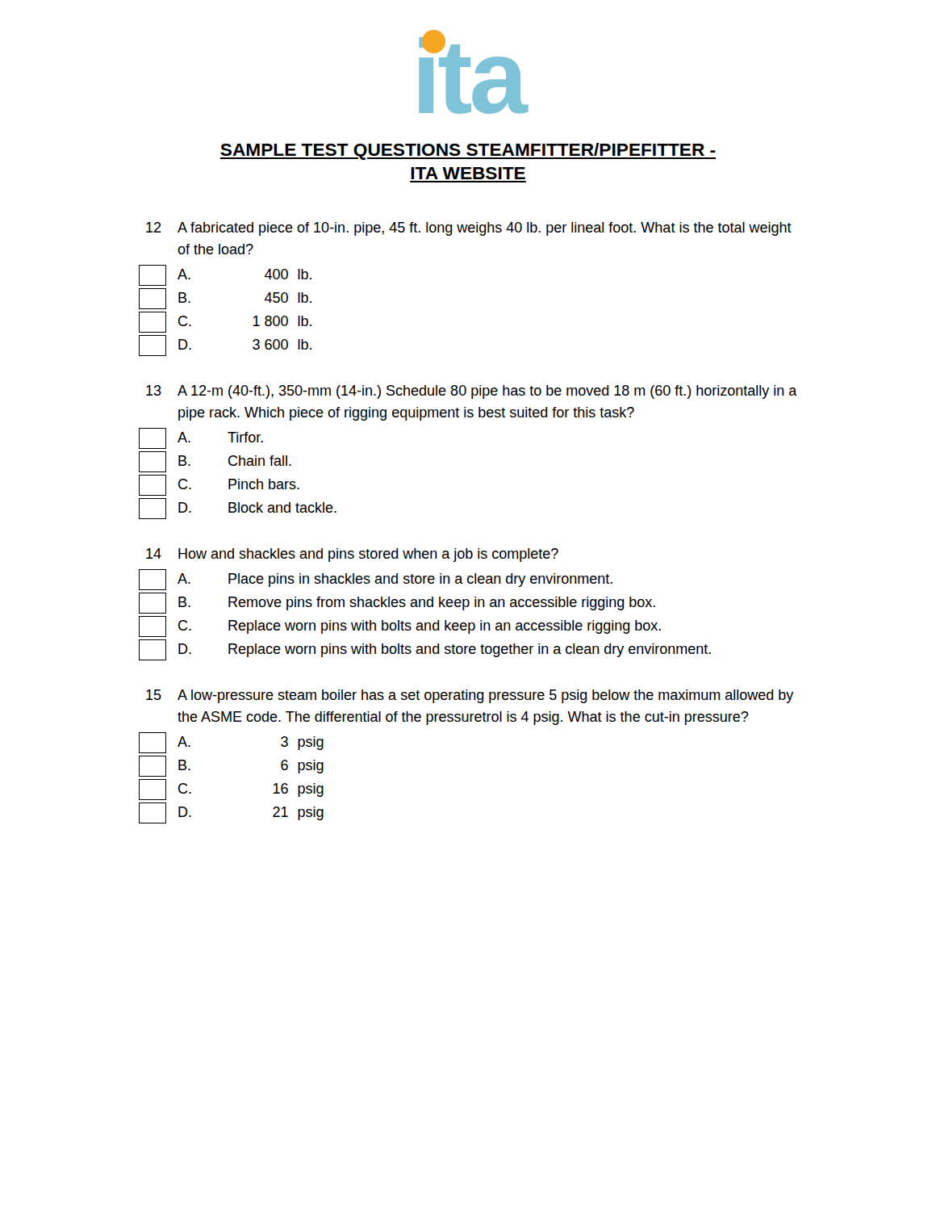ita
SAMPLE TEST QUESTIONS STEAMFITTER/PIPEFITTER -
ITA WEBSITE
12
A fabricated piece of 10-in. pipe, 45 ft. long weighs 40 lb. per lineal foot. What is the total weight of the load?
A. 400lb.
B. 450lb.
C. 1 800lb.
D. 3 600lb.
13
A 12-m (40-ft.), 350-mm (14-in.) Schedule 80 pipe has to be moved 18 m (60 ft.) horizontally in a pipe rack. Which piece of rigging equipment is best suited for this task?
A. Tirfor.
B. Chain fall.
C. Pinch bars.
D. Block and tackle.
14
How and shackles and pins stored when a job is complete?
A. Place pins in shackles and store in a clean dry environment.
B. Remove pins from shackles and keep in an accessible rigging box.
C. Replace worn pins with bolts and keep in an accessible rigging box.
D. Replace worn pins with bolts and store together in a clean dry environment.
15
A low-pressure steam boiler has a set operating pressure 5 psig below the maximum allowed by the ASME code. The differential of the pressuretrol is 4 psig. What is the cut-in pressure?
A. 3psig
B. 6psig
C. 16psig
D. 21psig